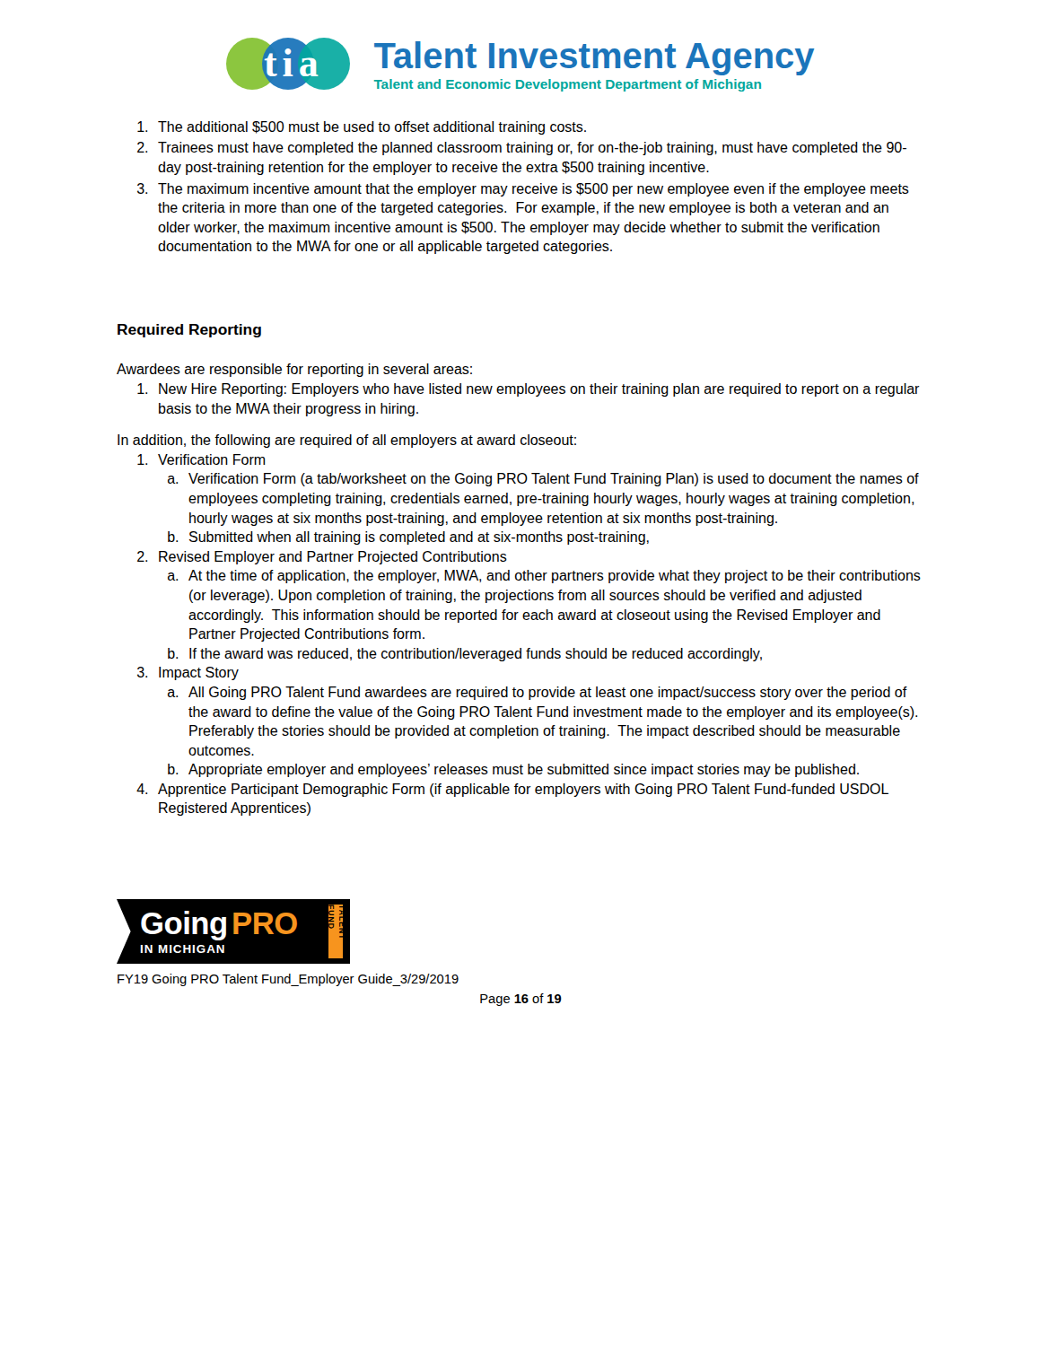tia
Talent Investment Agency
Talent and Economic Development Department of Michigan
The additional $500 must be used to offset additional training costs.
Trainees must have completed the planned classroom training or, for on-the-job training, must have completed the 90-day post-training retention for the employer to receive the extra $500 training incentive.
The maximum incentive amount that the employer may receive is $500 per new employee even if the employee meets the criteria in more than one of the targeted categories. For example, if the new employee is both a veteran and an older worker, the maximum incentive amount is $500. The employer may decide whether to submit the verification documentation to the MWA for one or all applicable targeted categories.
Required Reporting
Awardees are responsible for reporting in several areas:
New Hire Reporting: Employers who have listed new employees on their training plan are required to report on a regular basis to the MWA their progress in hiring.
In addition, the following are required of all employers at award closeout:
Verification Form
Verification Form (a tab/worksheet on the Going PRO Talent Fund Training Plan) is used to document the names of employees completing training, credentials earned, pre-training hourly wages, hourly wages at training completion, hourly wages at six months post-training, and employee retention at six months post-training.
Submitted when all training is completed and at six-months post-training,
Revised Employer and Partner Projected Contributions
At the time of application, the employer, MWA, and other partners provide what they project to be their contributions (or leverage). Upon completion of training, the projections from all sources should be verified and adjusted accordingly. This information should be reported for each award at closeout using the Revised Employer and Partner Projected Contributions form.
If the award was reduced, the contribution/leveraged funds should be reduced accordingly,
Impact Story
All Going PRO Talent Fund awardees are required to provide at least one impact/success story over the period of the award to define the value of the Going PRO Talent Fund investment made to the employer and its employee(s). Preferably the stories should be provided at completion of training. The impact described should be measurable outcomes.
Appropriate employer and employees’ releases must be submitted since impact stories may be published.
Apprentice Participant Demographic Form (if applicable for employers with Going PRO Talent Fund-funded USDOL Registered Apprentices)
Going PRO
IN MICHIGAN
TALENT FUND
FY19 Going PRO Talent Fund_Employer Guide_3/29/2019
Page 16 of 19